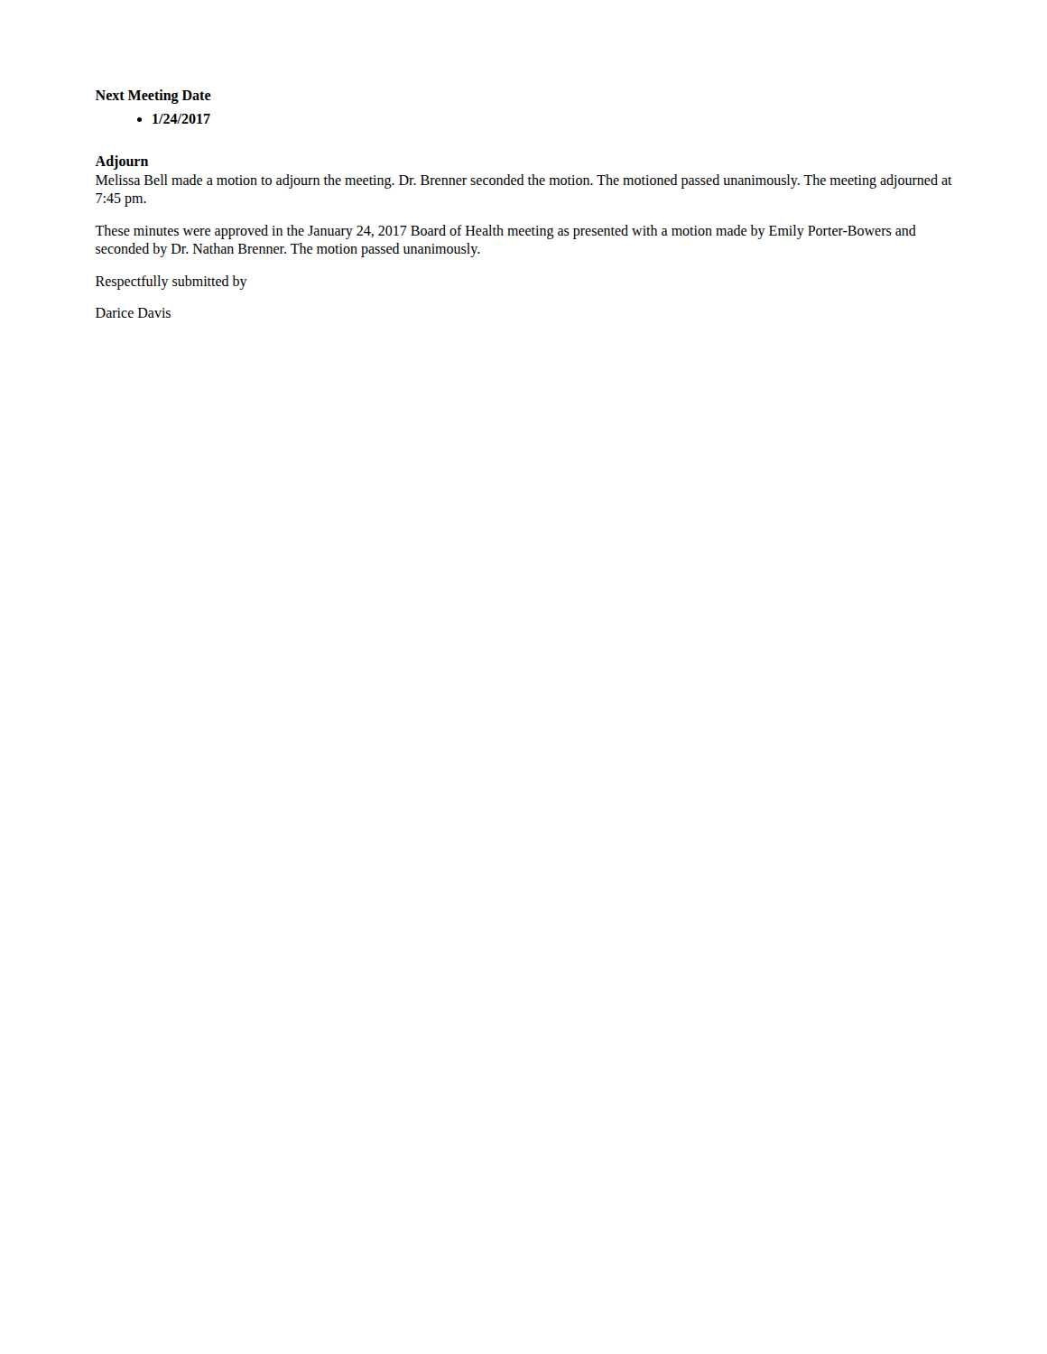Next Meeting Date
1/24/2017
Adjourn
Melissa Bell made a motion to adjourn the meeting. Dr. Brenner seconded the motion. The motioned passed unanimously. The meeting adjourned at 7:45 pm.
These minutes were approved in the January 24, 2017 Board of Health meeting as presented with a motion made by Emily Porter-Bowers and seconded by Dr. Nathan Brenner. The motion passed unanimously.
Respectfully submitted by
Darice Davis